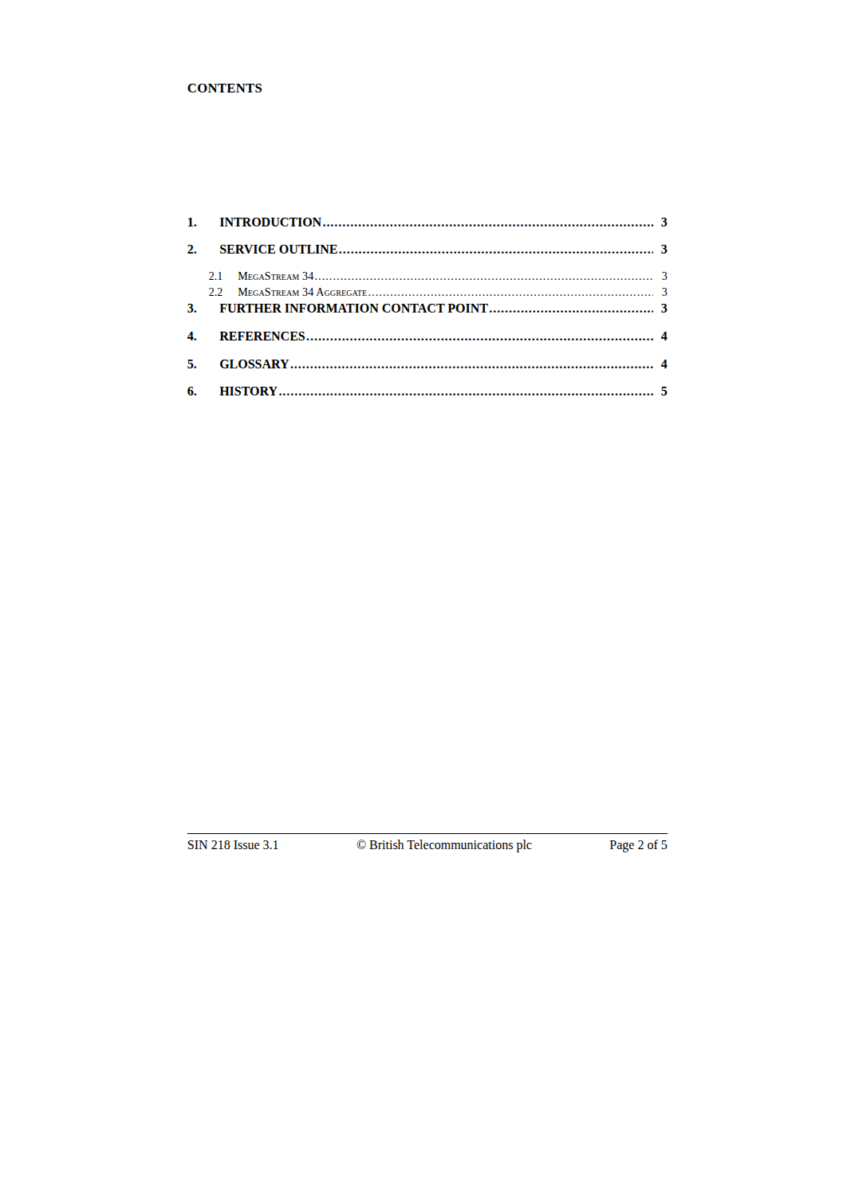CONTENTS
1. INTRODUCTION ....................................................................................................... 3
2. SERVICE OUTLINE ................................................................................................ 3
2.1 MegaStream 34 ......................................................................................................... 3
2.2 MegaStream 34 Aggregate .................................................................................... 3
3. FURTHER INFORMATION CONTACT POINT .................................................... 3
4. REFERENCES ......................................................................................................... 4
5. GLOSSARY .............................................................................................................. 4
6. HISTORY ................................................................................................................. 5
SIN 218 Issue 3.1 © British Telecommunications plc Page 2 of 5